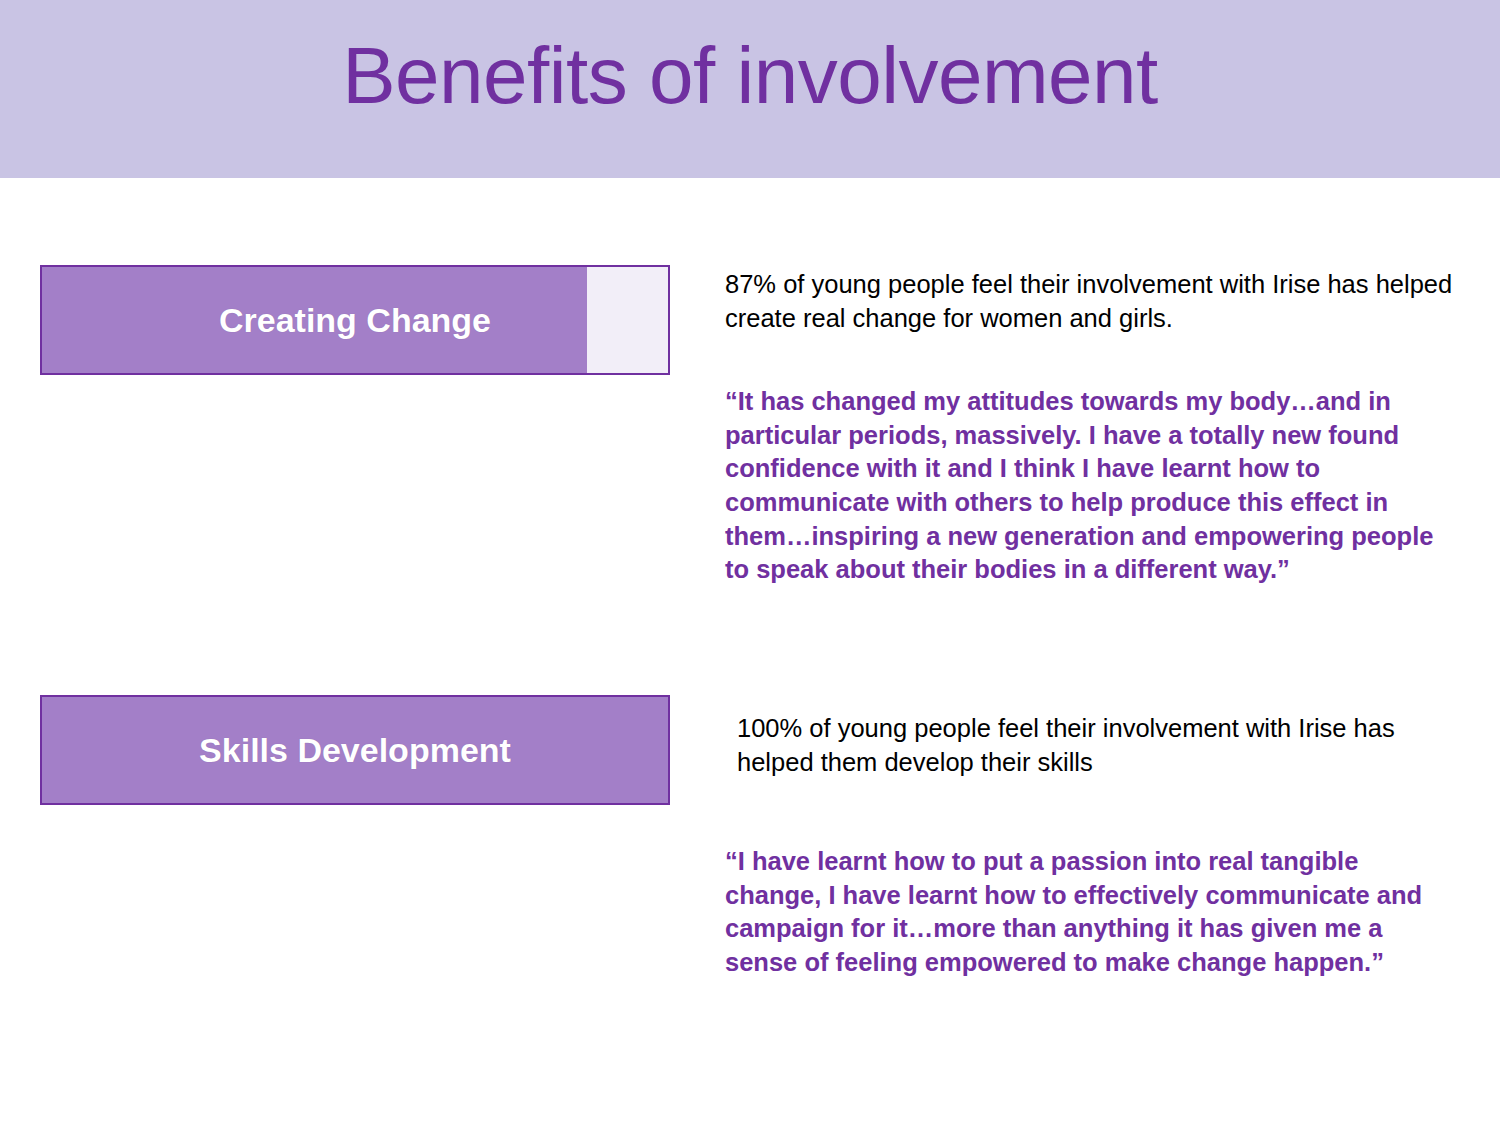Benefits of involvement
Creating Change
Skills Development
87% of young people feel their involvement with Irise has helped create real change for women and girls.
“It has changed my attitudes towards my body…and in particular periods, massively. I have a totally new found confidence with it and I think I have learnt how to communicate with others to help produce this effect in them…inspiring a new generation and empowering people to speak about their bodies in a different way.”
100% of young people feel their involvement with Irise has helped them develop their skills
“I have learnt how to put a passion into real tangible change, I have learnt how to effectively communicate and campaign for it…more than anything it has given me a sense of feeling empowered to make change happen.”